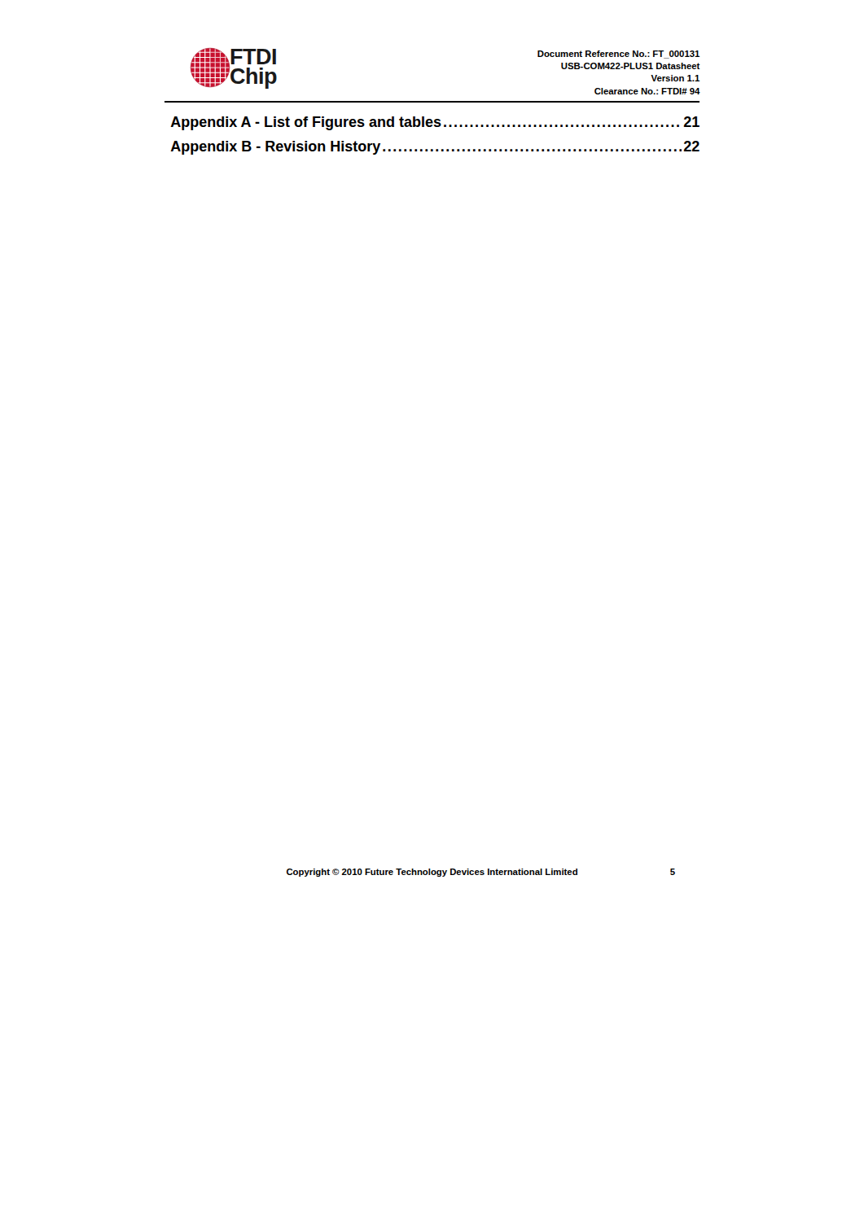FTDI Chip
Document Reference No.: FT_000131
USB-COM422-PLUS1 Datasheet
Version 1.1
Clearance No.: FTDI# 94
Appendix A - List of Figures and tables .............................................. 21
Appendix B - Revision History ........................................................... 22
Copyright © 2010 Future Technology Devices International Limited
5